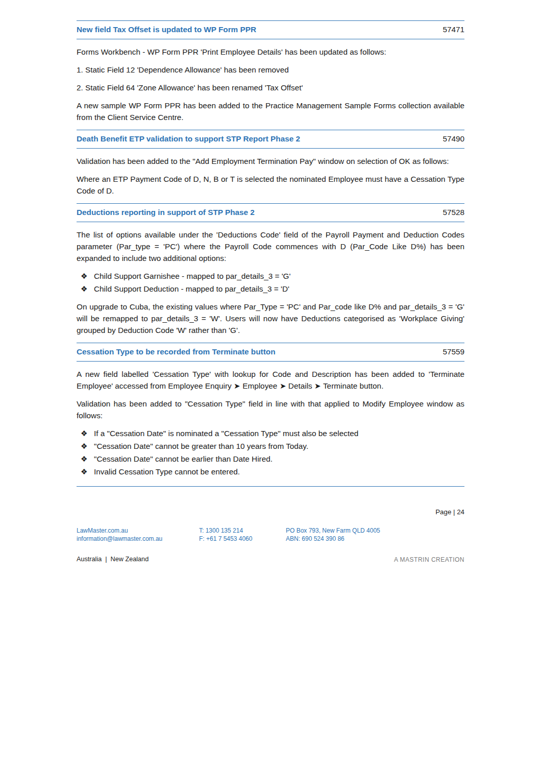New field Tax Offset is updated to WP Form PPR 57471
Forms Workbench - WP Form PPR 'Print Employee Details' has been updated as follows:
1. Static Field 12 'Dependence Allowance' has been removed
2. Static Field 64 'Zone Allowance' has been renamed 'Tax Offset'
A new sample WP Form PPR has been added to the Practice Management Sample Forms collection available from the Client Service Centre.
Death Benefit ETP validation to support STP Report Phase 2 57490
Validation has been added to the "Add Employment Termination Pay" window on selection of OK as follows:
Where an ETP Payment Code of D, N, B or T is selected the nominated Employee must have a Cessation Type Code of D.
Deductions reporting in support of STP Phase 2 57528
The list of options available under the 'Deductions Code' field of the Payroll Payment and Deduction Codes parameter (Par_type = 'PC') where the Payroll Code commences with D (Par_Code Like D%) has been expanded to include two additional options:
Child Support Garnishee - mapped to par_details_3 = 'G'
Child Support Deduction - mapped to par_details_3 = 'D'
On upgrade to Cuba, the existing values where Par_Type = 'PC' and Par_code like D% and par_details_3 = 'G' will be remapped to par_details_3 = 'W'. Users will now have Deductions categorised as 'Workplace Giving' grouped by Deduction Code 'W' rather than 'G'.
Cessation Type to be recorded from Terminate button 57559
A new field labelled 'Cessation Type' with lookup for Code and Description has been added to 'Terminate Employee' accessed from Employee Enquiry ➤ Employee ➤ Details ➤ Terminate button.
Validation has been added to "Cessation Type" field in line with that applied to Modify Employee window as follows:
If a "Cessation Date" is nominated a "Cessation Type" must also be selected
"Cessation Date" cannot be greater than 10 years from Today.
"Cessation Date" cannot be earlier than Date Hired.
Invalid Cessation Type cannot be entered.
Page | 24
LawMaster.com.au
information@lawmaster.com.au
T: 1300 135 214
F: +61 7 5453 4060
PO Box 793, New Farm QLD 4005
ABN: 690 524 390 86
Australia | New Zealand
A MASTRIN CREATION